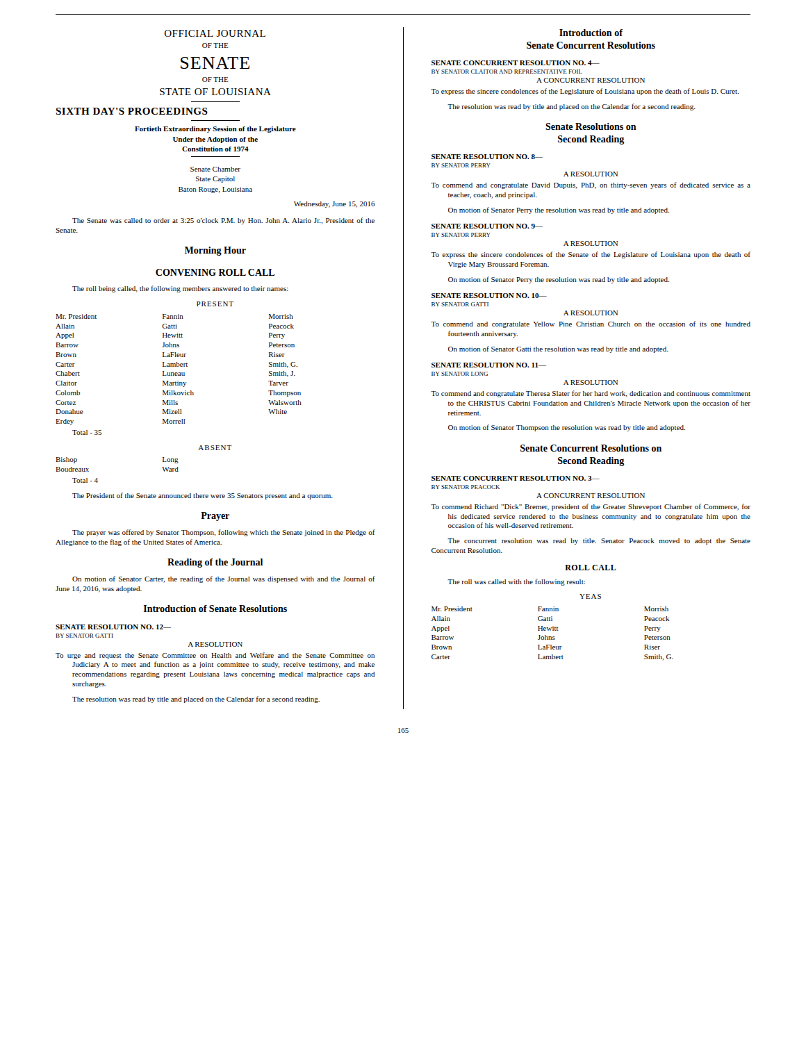OFFICIAL JOURNAL
OF THE
SENATE
OF THE
STATE OF LOUISIANA
SIXTH DAY'S PROCEEDINGS
Fortieth Extraordinary Session of the Legislature
Under the Adoption of the
Constitution of 1974
Senate Chamber
State Capitol
Baton Rouge, Louisiana
Wednesday, June 15, 2016
The Senate was called to order at 3:25 o'clock P.M. by Hon. John A. Alario Jr., President of the Senate.
Morning Hour
CONVENING ROLL CALL
The roll being called, the following members answered to their names:
PRESENT
| Mr. President | Fannin | Morrish |
| Allain | Gatti | Peacock |
| Appel | Hewitt | Perry |
| Barrow | Johns | Peterson |
| Brown | LaFleur | Riser |
| Carter | Lambert | Smith, G. |
| Chabert | Luneau | Smith, J. |
| Claitor | Martiny | Tarver |
| Colomb | Milkovich | Thompson |
| Cortez | Mills | Walsworth |
| Donahue | Mizell | White |
| Erdey | Morrell | |
Total - 35
ABSENT
| Bishop | Long | |
| Boudreaux | Ward | |
Total - 4
The President of the Senate announced there were 35 Senators present and a quorum.
Prayer
The prayer was offered by Senator Thompson, following which the Senate joined in the Pledge of Allegiance to the flag of the United States of America.
Reading of the Journal
On motion of Senator Carter, the reading of the Journal was dispensed with and the Journal of June 14, 2016, was adopted.
Introduction of Senate Resolutions
SENATE RESOLUTION NO. 12—
BY SENATOR GATTI
A RESOLUTION
To urge and request the Senate Committee on Health and Welfare and the Senate Committee on Judiciary A to meet and function as a joint committee to study, receive testimony, and make recommendations regarding present Louisiana laws concerning medical malpractice caps and surcharges.
The resolution was read by title and placed on the Calendar for a second reading.
Introduction of
Senate Concurrent Resolutions
SENATE CONCURRENT RESOLUTION NO. 4—
BY SENATOR CLAITOR AND REPRESENTATIVE FOIL
A CONCURRENT RESOLUTION
To express the sincere condolences of the Legislature of Louisiana upon the death of Louis D. Curet.
The resolution was read by title and placed on the Calendar for a second reading.
Senate Resolutions on
Second Reading
SENATE RESOLUTION NO. 8—
BY SENATOR PERRY
A RESOLUTION
To commend and congratulate David Dupuis, PhD, on thirty-seven years of dedicated service as a teacher, coach, and principal.
On motion of Senator Perry the resolution was read by title and adopted.
SENATE RESOLUTION NO. 9—
BY SENATOR PERRY
A RESOLUTION
To express the sincere condolences of the Senate of the Legislature of Louisiana upon the death of Virgie Mary Broussard Foreman.
On motion of Senator Perry the resolution was read by title and adopted.
SENATE RESOLUTION NO. 10—
BY SENATOR GATTI
A RESOLUTION
To commend and congratulate Yellow Pine Christian Church on the occasion of its one hundred fourteenth anniversary.
On motion of Senator Gatti the resolution was read by title and adopted.
SENATE RESOLUTION NO. 11—
BY SENATOR LONG
A RESOLUTION
To commend and congratulate Theresa Slater for her hard work, dedication and continuous commitment to the CHRISTUS Cabrini Foundation and Children's Miracle Network upon the occasion of her retirement.
On motion of Senator Thompson the resolution was read by title and adopted.
Senate Concurrent Resolutions on
Second Reading
SENATE CONCURRENT RESOLUTION NO. 3—
BY SENATOR PEACOCK
A CONCURRENT RESOLUTION
To commend Richard "Dick" Bremer, president of the Greater Shreveport Chamber of Commerce, for his dedicated service rendered to the business community and to congratulate him upon the occasion of his well-deserved retirement.
The concurrent resolution was read by title. Senator Peacock moved to adopt the Senate Concurrent Resolution.
ROLL CALL
The roll was called with the following result:
YEAS
| Mr. President | Fannin | Morrish |
| Allain | Gatti | Peacock |
| Appel | Hewitt | Perry |
| Barrow | Johns | Peterson |
| Brown | LaFleur | Riser |
| Carter | Lambert | Smith, G. |
165